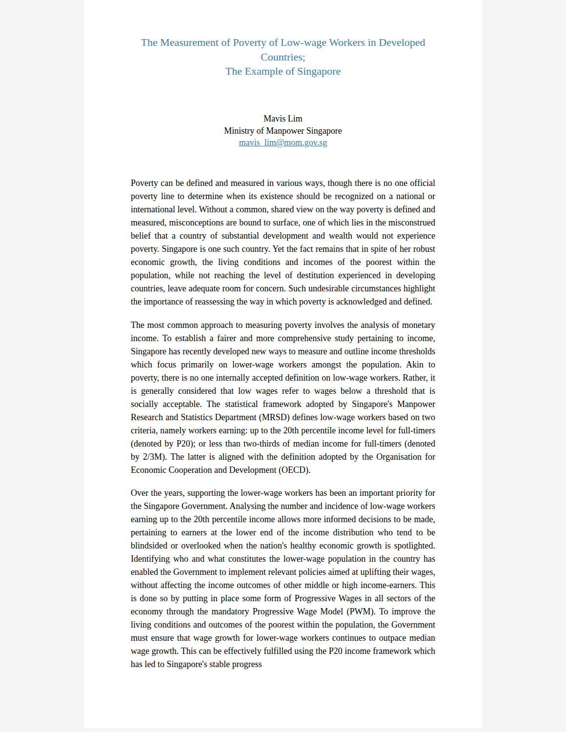The Measurement of Poverty of Low-wage Workers in Developed Countries;
The Example of Singapore
Mavis Lim
Ministry of Manpower Singapore
mavis_lim@mom.gov.sg
Poverty can be defined and measured in various ways, though there is no one official poverty line to determine when its existence should be recognized on a national or international level. Without a common, shared view on the way poverty is defined and measured, misconceptions are bound to surface, one of which lies in the misconstrued belief that a country of substantial development and wealth would not experience poverty. Singapore is one such country. Yet the fact remains that in spite of her robust economic growth, the living conditions and incomes of the poorest within the population, while not reaching the level of destitution experienced in developing countries, leave adequate room for concern. Such undesirable circumstances highlight the importance of reassessing the way in which poverty is acknowledged and defined.
The most common approach to measuring poverty involves the analysis of monetary income. To establish a fairer and more comprehensive study pertaining to income, Singapore has recently developed new ways to measure and outline income thresholds which focus primarily on lower-wage workers amongst the population. Akin to poverty, there is no one internally accepted definition on low-wage workers. Rather, it is generally considered that low wages refer to wages below a threshold that is socially acceptable. The statistical framework adopted by Singapore's Manpower Research and Statistics Department (MRSD) defines low-wage workers based on two criteria, namely workers earning: up to the 20th percentile income level for full-timers (denoted by P20); or less than two-thirds of median income for full-timers (denoted by 2/3M). The latter is aligned with the definition adopted by the Organisation for Economic Cooperation and Development (OECD).
Over the years, supporting the lower-wage workers has been an important priority for the Singapore Government. Analysing the number and incidence of low-wage workers earning up to the 20th percentile income allows more informed decisions to be made, pertaining to earners at the lower end of the income distribution who tend to be blindsided or overlooked when the nation's healthy economic growth is spotlighted. Identifying who and what constitutes the lower-wage population in the country has enabled the Government to implement relevant policies aimed at uplifting their wages, without affecting the income outcomes of other middle or high income-earners. This is done so by putting in place some form of Progressive Wages in all sectors of the economy through the mandatory Progressive Wage Model (PWM). To improve the living conditions and outcomes of the poorest within the population, the Government must ensure that wage growth for lower-wage workers continues to outpace median wage growth. This can be effectively fulfilled using the P20 income framework which has led to Singapore's stable progress